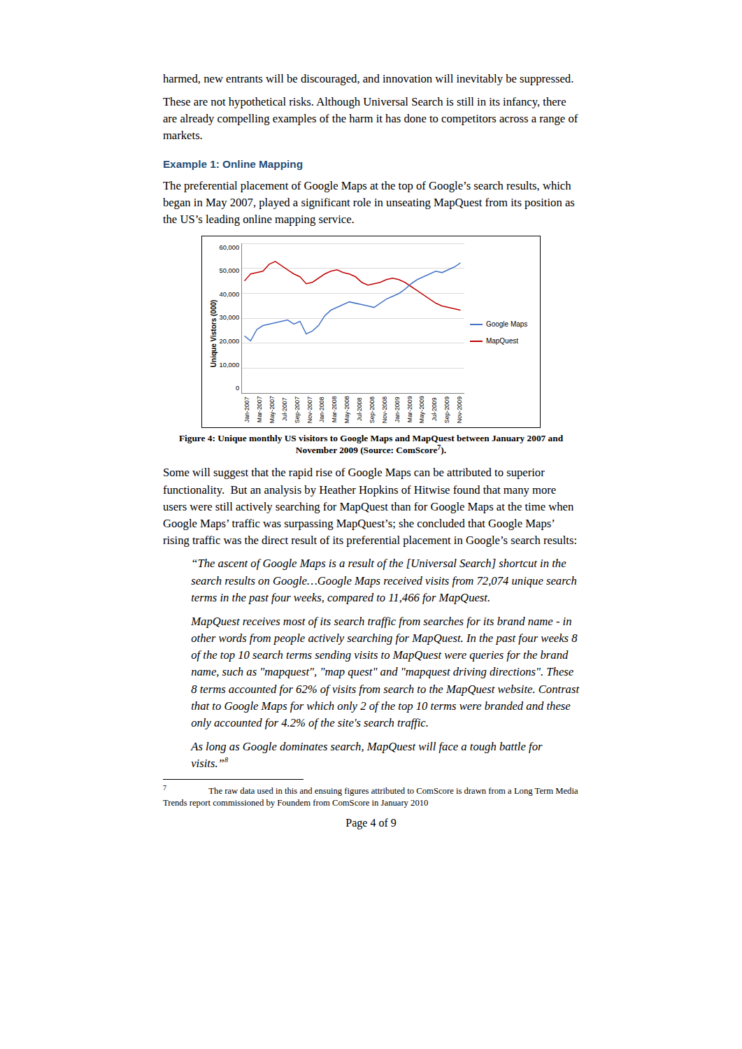harmed, new entrants will be discouraged, and innovation will inevitably be suppressed.
These are not hypothetical risks. Although Universal Search is still in its infancy, there are already compelling examples of the harm it has done to competitors across a range of markets.
Example 1: Online Mapping
The preferential placement of Google Maps at the top of Google’s search results, which began in May 2007, played a significant role in unseating MapQuest from its position as the US’s leading online mapping service.
Unique Vistors (000)
60,000
50,000
40,000
30,000
20,000
10,000
0
Jan-2007 Mar-2007 May-2007 Jul-2007 Sep-2007 Nov-2007 Jan-2008 Mar-2008 May-2008 Jul-2008 Sep-2008 Nov-2008 Jan-2009 Mar-2009 May-2009 Jul-2009 Sep-2009 Nov-2009
Google Maps
MapQuest
Figure 4: Unique monthly US visitors to Google Maps and MapQuest between January 2007 and November 2009 (Source: ComScore7).
Some will suggest that the rapid rise of Google Maps can be attributed to superior functionality. But an analysis by Heather Hopkins of Hitwise found that many more users were still actively searching for MapQuest than for Google Maps at the time when Google Maps’ traffic was surpassing MapQuest’s; she concluded that Google Maps’ rising traffic was the direct result of its preferential placement in Google’s search results:
“The ascent of Google Maps is a result of the [Universal Search] shortcut in the search results on Google…Google Maps received visits from 72,074 unique search terms in the past four weeks, compared to 11,466 for MapQuest.
MapQuest receives most of its search traffic from searches for its brand name - in other words from people actively searching for MapQuest. In the past four weeks 8 of the top 10 search terms sending visits to MapQuest were queries for the brand name, such as "mapquest", "map quest" and "mapquest driving directions". These 8 terms accounted for 62% of visits from search to the MapQuest website. Contrast that to Google Maps for which only 2 of the top 10 terms were branded and these only accounted for 4.2% of the site's search traffic.
As long as Google dominates search, MapQuest will face a tough battle for visits.”8
7 The raw data used in this and ensuing figures attributed to ComScore is drawn from a Long Term Media Trends report commissioned by Foundem from ComScore in January 2010
Page 4 of 9